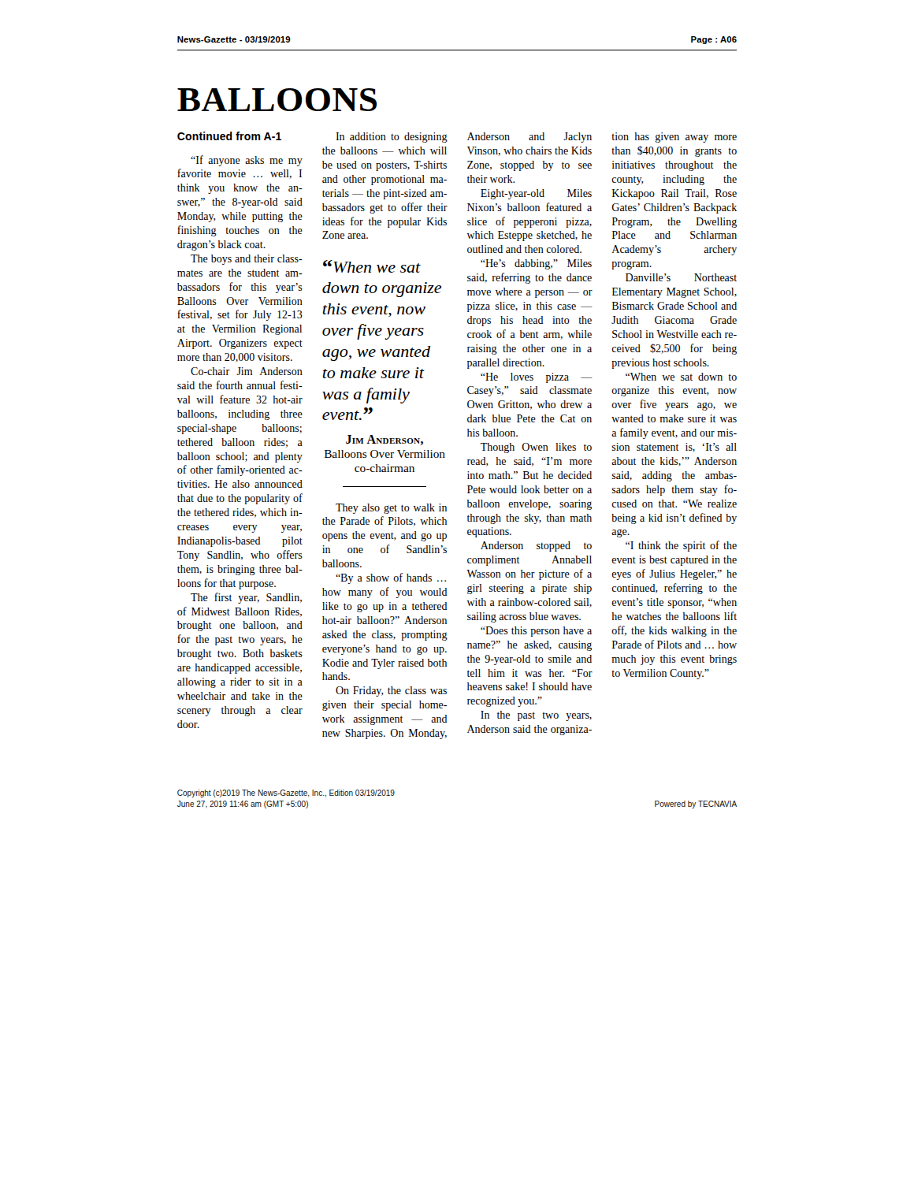News-Gazette - 03/19/2019
Page : A06
BALLOONS
Continued from A-1
“If anyone asks me my favorite movie … well, I think you know the answer,” the 8-year-old said Monday, while putting the finishing touches on the dragon’s black coat.
The boys and their classmates are the student ambassadors for this year’s Balloons Over Vermilion festival, set for July 12-13 at the Vermilion Regional Airport. Organizers expect more than 20,000 visitors.
Co-chair Jim Anderson said the fourth annual festival will feature 32 hot-air balloons, including three special-shape balloons; tethered balloon rides; a balloon school; and plenty of other family-oriented activities. He also announced that due to the popularity of the tethered rides, which increases every year, Indianapolis-based pilot Tony Sandlin, who offers them, is bringing three balloons for that purpose.
The first year, Sandlin, of Midwest Balloon Rides, brought one balloon, and for the past two years, he brought two. Both baskets are handicapped accessible, allowing a rider to sit in a wheelchair and take in the scenery through a clear door.
In addition to designing the balloons — which will be used on posters, T-shirts and other promotional materials — the pint-sized ambassadors get to offer their ideas for the popular Kids Zone area.
“When we sat down to organize this event, now over five years ago, we wanted to make sure it was a family event.”
Jim Anderson, Balloons Over Vermilion co-chairman
They also get to walk in the Parade of Pilots, which opens the event, and go up in one of Sandlin’s balloons.
“By a show of hands … how many of you would like to go up in a tethered hot-air balloon?” Anderson asked the class, prompting everyone’s hand to go up. Kodie and Tyler raised both hands.
On Friday, the class was given their special homework assignment — and new Sharpies. On Monday, Anderson and Jaclyn Vinson, who chairs the Kids Zone, stopped by to see their work.
Eight-year-old Miles Nixon’s balloon featured a slice of pepperoni pizza, which Esteppe sketched, he outlined and then colored.
“He’s dabbing,” Miles said, referring to the dance move where a person — or pizza slice, in this case — drops his head into the crook of a bent arm, while raising the other one in a parallel direction.
“He loves pizza — Casey’s,” said classmate Owen Gritton, who drew a dark blue Pete the Cat on his balloon.
Though Owen likes to read, he said, “I’m more into math.” But he decided Pete would look better on a balloon envelope, soaring through the sky, than math equations.
Anderson stopped to compliment Annabell Wasson on her picture of a girl steering a pirate ship with a rainbow-colored sail, sailing across blue waves.
“Does this person have a name?” he asked, causing the 9-year-old to smile and tell him it was her. “For heavens sake! I should have recognized you.”
In the past two years, Anderson said the organization has given away more than $40,000 in grants to initiatives throughout the county, including the Kickapoo Rail Trail, Rose Gates’ Children’s Backpack Program, the Dwelling Place and Schlarman Academy’s archery program.
Danville’s Northeast Elementary Magnet School, Bismarck Grade School and Judith Giacoma Grade School in Westville each received $2,500 for being previous host schools.
“When we sat down to organize this event, now over five years ago, we wanted to make sure it was a family event, and our mission statement is, ‘It’s all about the kids,’” Anderson said, adding the ambassadors help them stay focused on that. “We realize being a kid isn’t defined by age.
“I think the spirit of the event is best captured in the eyes of Julius Hegeler,” he continued, referring to the event’s title sponsor, “when he watches the balloons lift off, the kids walking in the Parade of Pilots and … how much joy this event brings to Vermilion County.”
Copyright (c)2019 The News-Gazette, Inc., Edition 03/19/2019
June 27, 2019 11:46 am (GMT +5:00)
Powered by TECNAVIA